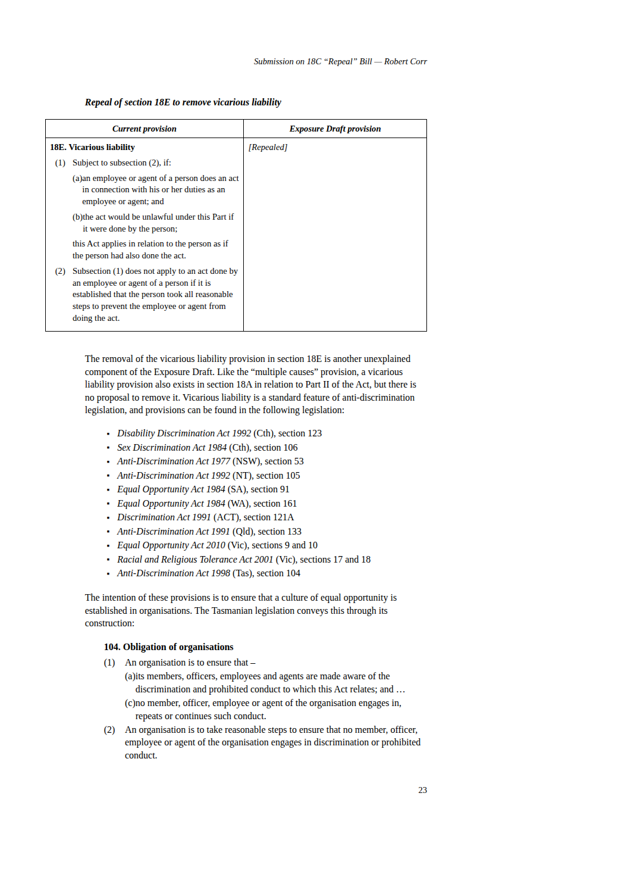Submission on 18C “Repeal” Bill — Robert Corr
Repeal of section 18E to remove vicarious liability
| Current provision | Exposure Draft provision |
| --- | --- |
| 18E. Vicarious liability (1) Subject to subsection (2), if: (a) an employee or agent of a person does an act in connection with his or her duties as an employee or agent; and (b) the act would be unlawful under this Part if it were done by the person; this Act applies in relation to the person as if the person had also done the act. (2) Subsection (1) does not apply to an act done by an employee or agent of a person if it is established that the person took all reasonable steps to prevent the employee or agent from doing the act. | [Repealed] |
The removal of the vicarious liability provision in section 18E is another unexplained component of the Exposure Draft. Like the “multiple causes” provision, a vicarious liability provision also exists in section 18A in relation to Part II of the Act, but there is no proposal to remove it. Vicarious liability is a standard feature of anti-discrimination legislation, and provisions can be found in the following legislation:
Disability Discrimination Act 1992 (Cth), section 123
Sex Discrimination Act 1984 (Cth), section 106
Anti-Discrimination Act 1977 (NSW), section 53
Anti-Discrimination Act 1992 (NT), section 105
Equal Opportunity Act 1984 (SA), section 91
Equal Opportunity Act 1984 (WA), section 161
Discrimination Act 1991 (ACT), section 121A
Anti-Discrimination Act 1991 (Qld), section 133
Equal Opportunity Act 2010 (Vic), sections 9 and 10
Racial and Religious Tolerance Act 2001 (Vic), sections 17 and 18
Anti-Discrimination Act 1998 (Tas), section 104
The intention of these provisions is to ensure that a culture of equal opportunity is established in organisations. The Tasmanian legislation conveys this through its construction:
104. Obligation of organisations
(1) An organisation is to ensure that –
(a) its members, officers, employees and agents are made aware of the discrimination and prohibited conduct to which this Act relates; and …
(c) no member, officer, employee or agent of the organisation engages in, repeats or continues such conduct.
(2) An organisation is to take reasonable steps to ensure that no member, officer, employee or agent of the organisation engages in discrimination or prohibited conduct.
23